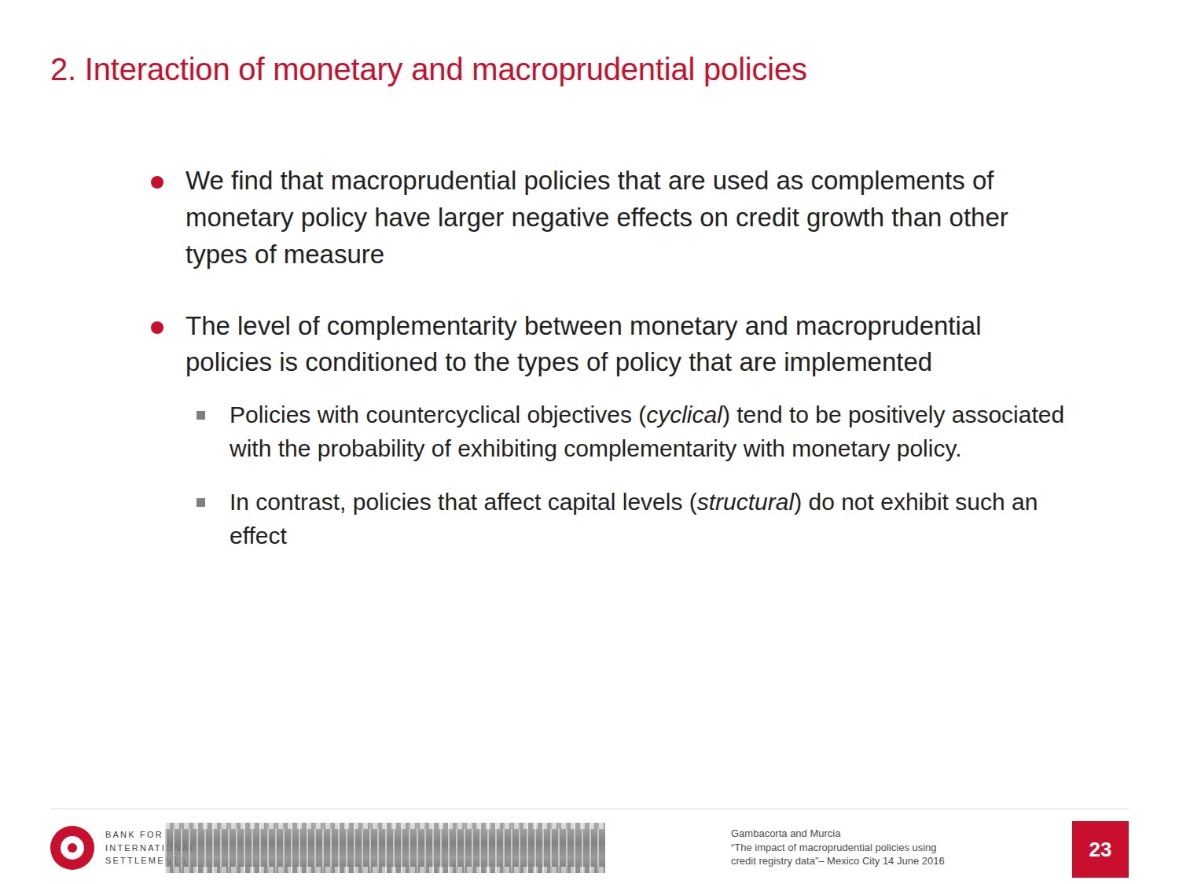2. Interaction of monetary and macroprudential policies
We find that macroprudential policies that are used as complements of monetary policy have larger negative effects on credit growth than other types of measure
The level of complementarity between monetary and macroprudential policies is conditioned to the types of policy that are implemented
Policies with countercyclical objectives (cyclical) tend to be positively associated with the probability of exhibiting complementarity with monetary policy.
In contrast, policies that affect capital levels (structural) do not exhibit such an effect
Bank for
International
Settlements
Gambacorta and Murcia
“The impact of macroprudential policies using
credit registry data”– Mexico City 14 June 2016
23